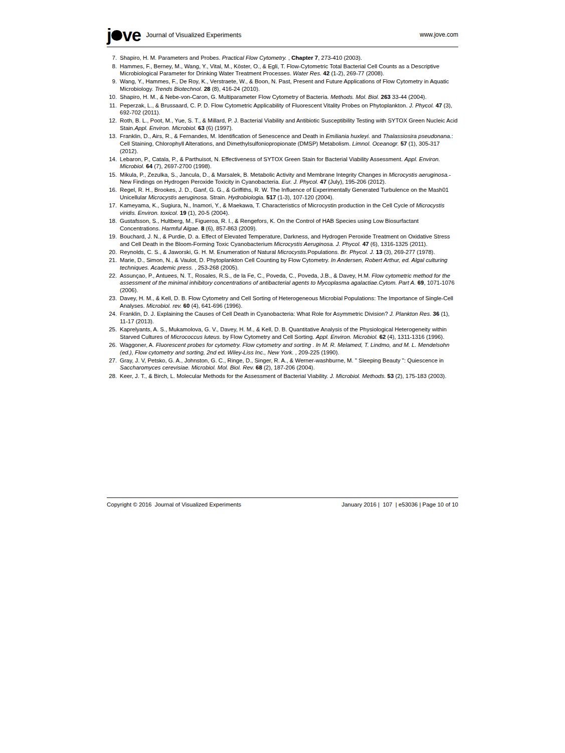j ve
Journal of Visualized Experiments
www.jove.com
7. Shapiro, H. M. Parameters and Probes. Practical Flow Cytometry. , Chapter 7, 273-410 (2003).
8. Hammes, F., Berney, M., Wang, Y., Vital, M., Köster, O., & Egli, T. Flow-Cytometric Total Bacterial Cell Counts as a Descriptive Microbiological Parameter for Drinking Water Treatment Processes. Water Res. 42 (1-2), 269-77 (2008).
9. Wang, Y., Hammes, F., De Roy, K., Verstraete, W., & Boon, N. Past, Present and Future Applications of Flow Cytometry in Aquatic Microbiology. Trends Biotechnol. 28 (8), 416-24 (2010).
10. Shapiro, H. M., & Nebe-von-Caron, G. Multiparameter Flow Cytometry of Bacteria. Methods. Mol. Biol. 263 33-44 (2004).
11. Peperzak, L., & Brussaard, C. P. D. Flow Cytometric Applicability of Fluorescent Vitality Probes on Phytoplankton. J. Phycol. 47 (3), 692-702 (2011).
12. Roth, B. L., Poot, M., Yue, S. T., & Millard, P. J. Bacterial Viability and Antibiotic Susceptibility Testing with SYTOX Green Nucleic Acid Stain.Appl. Environ. Microbiol. 63 (6) (1997).
13. Franklin, D., Airs, R., & Fernandes, M. Identification of Senescence and Death in Emiliania huxleyi. and Thalassiosira pseudonana.: Cell Staining, Chlorophyll Alterations, and Dimethylsulfoniopropionate (DMSP) Metabolism. Limnol. Oceanogr. 57 (1), 305-317 (2012).
14. Lebaron, P., Catala, P., & Parthuisot, N. Effectiveness of SYTOX Green Stain for Bacterial Viability Assessment. Appl. Environ. Microbiol. 64 (7), 2697-2700 (1998).
15. Mikula, P., Zezulka, S., Jancula, D., & Marsalek, B. Metabolic Activity and Membrane Integrity Changes in Microcystis aeruginosa.- New Findings on Hydrogen Peroxide Toxicity in Cyanobacteria. Eur. J. Phycol. 47 (July), 195-206 (2012).
16. Regel, R. H., Brookes, J. D., Ganf, G. G., & Griffiths, R. W. The Influence of Experimentally Generated Turbulence on the Mash01 Unicellular Microcystis aeruginosa. Strain. Hydrobiologia. 517 (1-3), 107-120 (2004).
17. Kameyama, K., Sugiura, N., Inamori, Y., & Maekawa, T. Characteristics of Microcystin production in the Cell Cycle of Microcystis viridis. Environ. toxicol. 19 (1), 20-5 (2004).
18. Gustafsson, S., Hultberg, M., Figueroa, R. I., & Rengefors, K. On the Control of HAB Species using Low Biosurfactant Concentrations. Harmful Algae. 8 (6), 857-863 (2009).
19. Bouchard, J. N., & Purdie, D. a. Effect of Elevated Temperature, Darkness, and Hydrogen Peroxide Treatment on Oxidative Stress and Cell Death in the Bloom-Forming Toxic Cyanobacterium Microcystis Aeruginosa. J. Phycol. 47 (6), 1316-1325 (2011).
20. Reynolds, C. S., & Jaworski, G. H. M. Enumeration of Natural Microcystis. Populations. Br. Phycol. J. 13 (3), 269-277 (1978).
21. Marie, D., Simon, N., & Vaulot, D. Phytoplankton Cell Counting by Flow Cytometry. In Andersen, Robert Arthur, ed. Algal culturing techniques. Academic press. , 253-268 (2005).
22. Assunçao, P., Antuees, N. T., Rosales, R.S., de la Fe, C., Poveda, C., Poveda, J.B., & Davey, H.M. Flow cytometric method for the assessment of the minimal inhibitory concentrations of antibacterial agents to Mycoplasma agalactiae.Cytom. Part A. 69, 1071-1076 (2006).
23. Davey, H. M., & Kell, D. B. Flow Cytometry and Cell Sorting of Heterogeneous Microbial Populations: The Importance of Single-Cell Analyses. Microbiol. rev. 60 (4), 641-696 (1996).
24. Franklin, D. J. Explaining the Causes of Cell Death in Cyanobacteria: What Role for Asymmetric Division? J. Plankton Res. 36 (1), 11-17 (2013).
25. Kaprelyants, A. S., Mukamolova, G. V., Davey, H. M., & Kell, D. B. Quantitative Analysis of the Physiological Heterogeneity within Starved Cultures of Micrococcus luteus. by Flow Cytometry and Cell Sorting. Appl. Environ. Microbiol. 62 (4), 1311-1316 (1996).
26. Waggoner, A. Fluorescent probes for cytometry. Flow cytometry and sorting . In M. R. Melamed, T. Lindmo, and M. L. Mendelsohn (ed.), Flow cytometry and sorting, 2nd ed. Wiley-Liss Inc., New York. , 209-225 (1990).
27. Gray, J. V, Petsko, G. A., Johnston, G. C., Ringe, D., Singer, R. A., & Werner-washburne, M. " Sleeping Beauty ": Quiescence in Saccharomyces cerevisiae. Microbiol. Mol. Biol. Rev. 68 (2), 187-206 (2004).
28. Keer, J. T., & Birch, L. Molecular Methods for the Assessment of Bacterial Viability. J. Microbiol. Methods. 53 (2), 175-183 (2003).
Copyright © 2016 Journal of Visualized Experiments
January 2016 | 107 | e53036 | Page 10 of 10